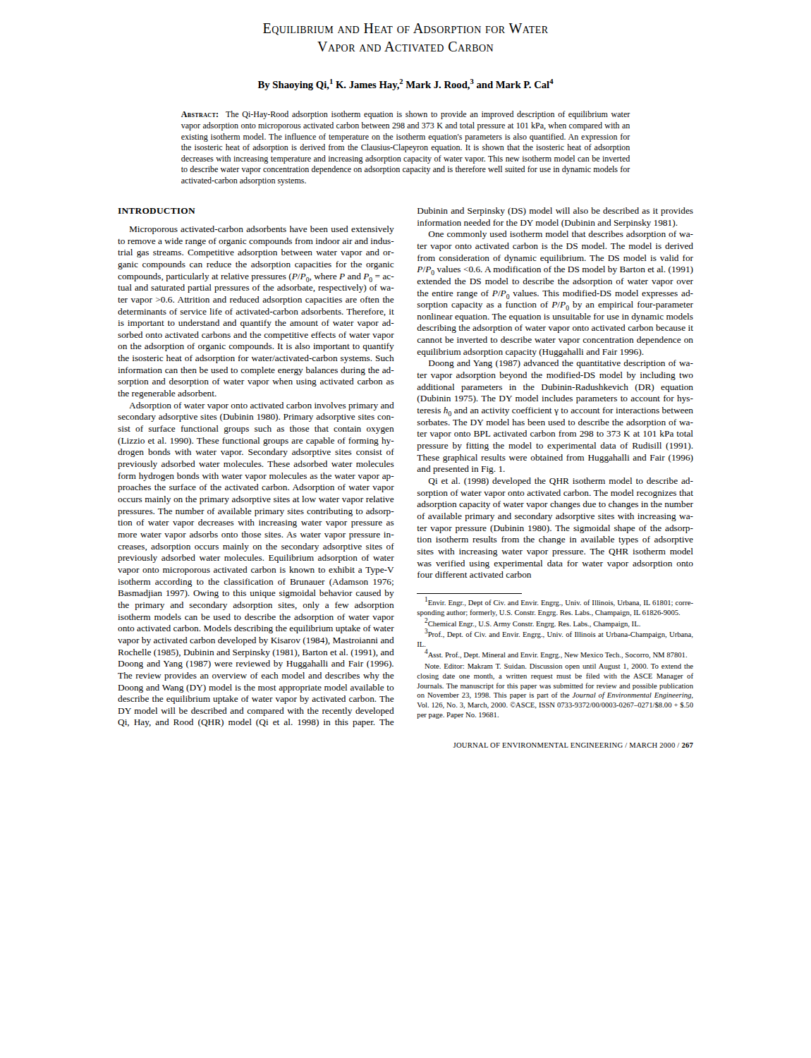Equilibrium and Heat of Adsorption for Water
Vapor and Activated Carbon
By Shaoying Qi,1 K. James Hay,2 Mark J. Rood,3 and Mark P. Cal4
Abstract: The Qi-Hay-Rood adsorption isotherm equation is shown to provide an improved description of equilibrium water vapor adsorption onto microporous activated carbon between 298 and 373 K and total pressure at 101 kPa, when compared with an existing isotherm model. The influence of temperature on the isotherm equation's parameters is also quantified. An expression for the isosteric heat of adsorption is derived from the Clausius-Clapeyron equation. It is shown that the isosteric heat of adsorption decreases with increasing temperature and increasing adsorption capacity of water vapor. This new isotherm model can be inverted to describe water vapor concentration dependence on adsorption capacity and is therefore well suited for use in dynamic models for activated-carbon adsorption systems.
INTRODUCTION
Microporous activated-carbon adsorbents have been used extensively to remove a wide range of organic compounds from indoor air and industrial gas streams. Competitive adsorption between water vapor and organic compounds can reduce the adsorption capacities for the organic compounds, particularly at relative pressures (P/P0, where P and P0 = actual and saturated partial pressures of the adsorbate, respectively) of water vapor >0.6. Attrition and reduced adsorption capacities are often the determinants of service life of activated-carbon adsorbents. Therefore, it is important to understand and quantify the amount of water vapor adsorbed onto activated carbons and the competitive effects of water vapor on the adsorption of organic compounds. It is also important to quantify the isosteric heat of adsorption for water/activated-carbon systems. Such information can then be used to complete energy balances during the adsorption and desorption of water vapor when using activated carbon as the regenerable adsorbent.
Adsorption of water vapor onto activated carbon involves primary and secondary adsorptive sites (Dubinin 1980). Primary adsorptive sites consist of surface functional groups such as those that contain oxygen (Lizzio et al. 1990). These functional groups are capable of forming hydrogen bonds with water vapor. Secondary adsorptive sites consist of previously adsorbed water molecules. These adsorbed water molecules form hydrogen bonds with water vapor molecules as the water vapor approaches the surface of the activated carbon. Adsorption of water vapor occurs mainly on the primary adsorptive sites at low water vapor relative pressures. The number of available primary sites contributing to adsorption of water vapor decreases with increasing water vapor pressure as more water vapor adsorbs onto those sites. As water vapor pressure increases, adsorption occurs mainly on the secondary adsorptive sites of previously adsorbed water molecules. Equilibrium adsorption of water vapor onto microporous activated carbon is known to exhibit a Type-V isotherm according to the classification of Brunauer (Adamson 1976; Basmadjian 1997). Owing to this unique sigmoidal behavior caused by the primary and secondary adsorption sites, only a few adsorption isotherm models can be used to describe the adsorption of water vapor onto activated carbon. Models describing the equilibrium uptake of water vapor by activated carbon developed by Kisarov (1984), Mastroianni and Rochelle (1985), Dubinin and Serpinsky (1981), Barton et al. (1991), and Doong and Yang (1987) were reviewed by Huggahalli and Fair (1996). The review provides an overview of each model and describes why the Doong and Wang (DY) model is the most appropriate model available to describe the equilibrium uptake of water vapor by activated carbon. The DY model will be described and compared with the recently developed Qi, Hay, and Rood (QHR) model (Qi et al. 1998) in this paper. The Dubinin and Serpinsky (DS) model will also be described as it provides information needed for the DY model (Dubinin and Serpinsky 1981).
One commonly used isotherm model that describes adsorption of water vapor onto activated carbon is the DS model. The model is derived from consideration of dynamic equilibrium. The DS model is valid for P/P0 values <0.6. A modification of the DS model by Barton et al. (1991) extended the DS model to describe the adsorption of water vapor over the entire range of P/P0 values. This modified-DS model expresses adsorption capacity as a function of P/P0 by an empirical four-parameter nonlinear equation. The equation is unsuitable for use in dynamic models describing the adsorption of water vapor onto activated carbon because it cannot be inverted to describe water vapor concentration dependence on equilibrium adsorption capacity (Huggahalli and Fair 1996).
Doong and Yang (1987) advanced the quantitative description of water vapor adsorption beyond the modified-DS model by including two additional parameters in the Dubinin-Radushkevich (DR) equation (Dubinin 1975). The DY model includes parameters to account for hysteresis h0 and an activity coefficient γ to account for interactions between sorbates. The DY model has been used to describe the adsorption of water vapor onto BPL activated carbon from 298 to 373 K at 101 kPa total pressure by fitting the model to experimental data of Rudisill (1991). These graphical results were obtained from Huggahalli and Fair (1996) and presented in Fig. 1.
Qi et al. (1998) developed the QHR isotherm model to describe adsorption of water vapor onto activated carbon. The model recognizes that adsorption capacity of water vapor changes due to changes in the number of available primary and secondary adsorptive sites with increasing water vapor pressure (Dubinin 1980). The sigmoidal shape of the adsorption isotherm results from the change in available types of adsorptive sites with increasing water vapor pressure. The QHR isotherm model was verified using experimental data for water vapor adsorption onto four different activated carbon
1Envir. Engr., Dept of Civ. and Envir. Engrg., Univ. of Illinois, Urbana, IL 61801; corresponding author; formerly, U.S. Constr. Engrg. Res. Labs., Champaign, IL 61826-9005.
2Chemical Engr., U.S. Army Constr. Engrg. Res. Labs., Champaign, IL.
3Prof., Dept. of Civ. and Envir. Engrg., Univ. of Illinois at Urbana-Champaign, Urbana, IL.
4Asst. Prof., Dept. Mineral and Envir. Engrg., New Mexico Tech., Socorro, NM 87801.
Note. Editor: Makram T. Suidan. Discussion open until August 1, 2000. To extend the closing date one month, a written request must be filed with the ASCE Manager of Journals. The manuscript for this paper was submitted for review and possible publication on November 23, 1998. This paper is part of the Journal of Environmental Engineering, Vol. 126, No. 3, March, 2000. ©ASCE, ISSN 0733-9372/00/0003-0267–0271/$8.00 + $.50 per page. Paper No. 19681.
JOURNAL OF ENVIRONMENTAL ENGINEERING / MARCH 2000 / 267